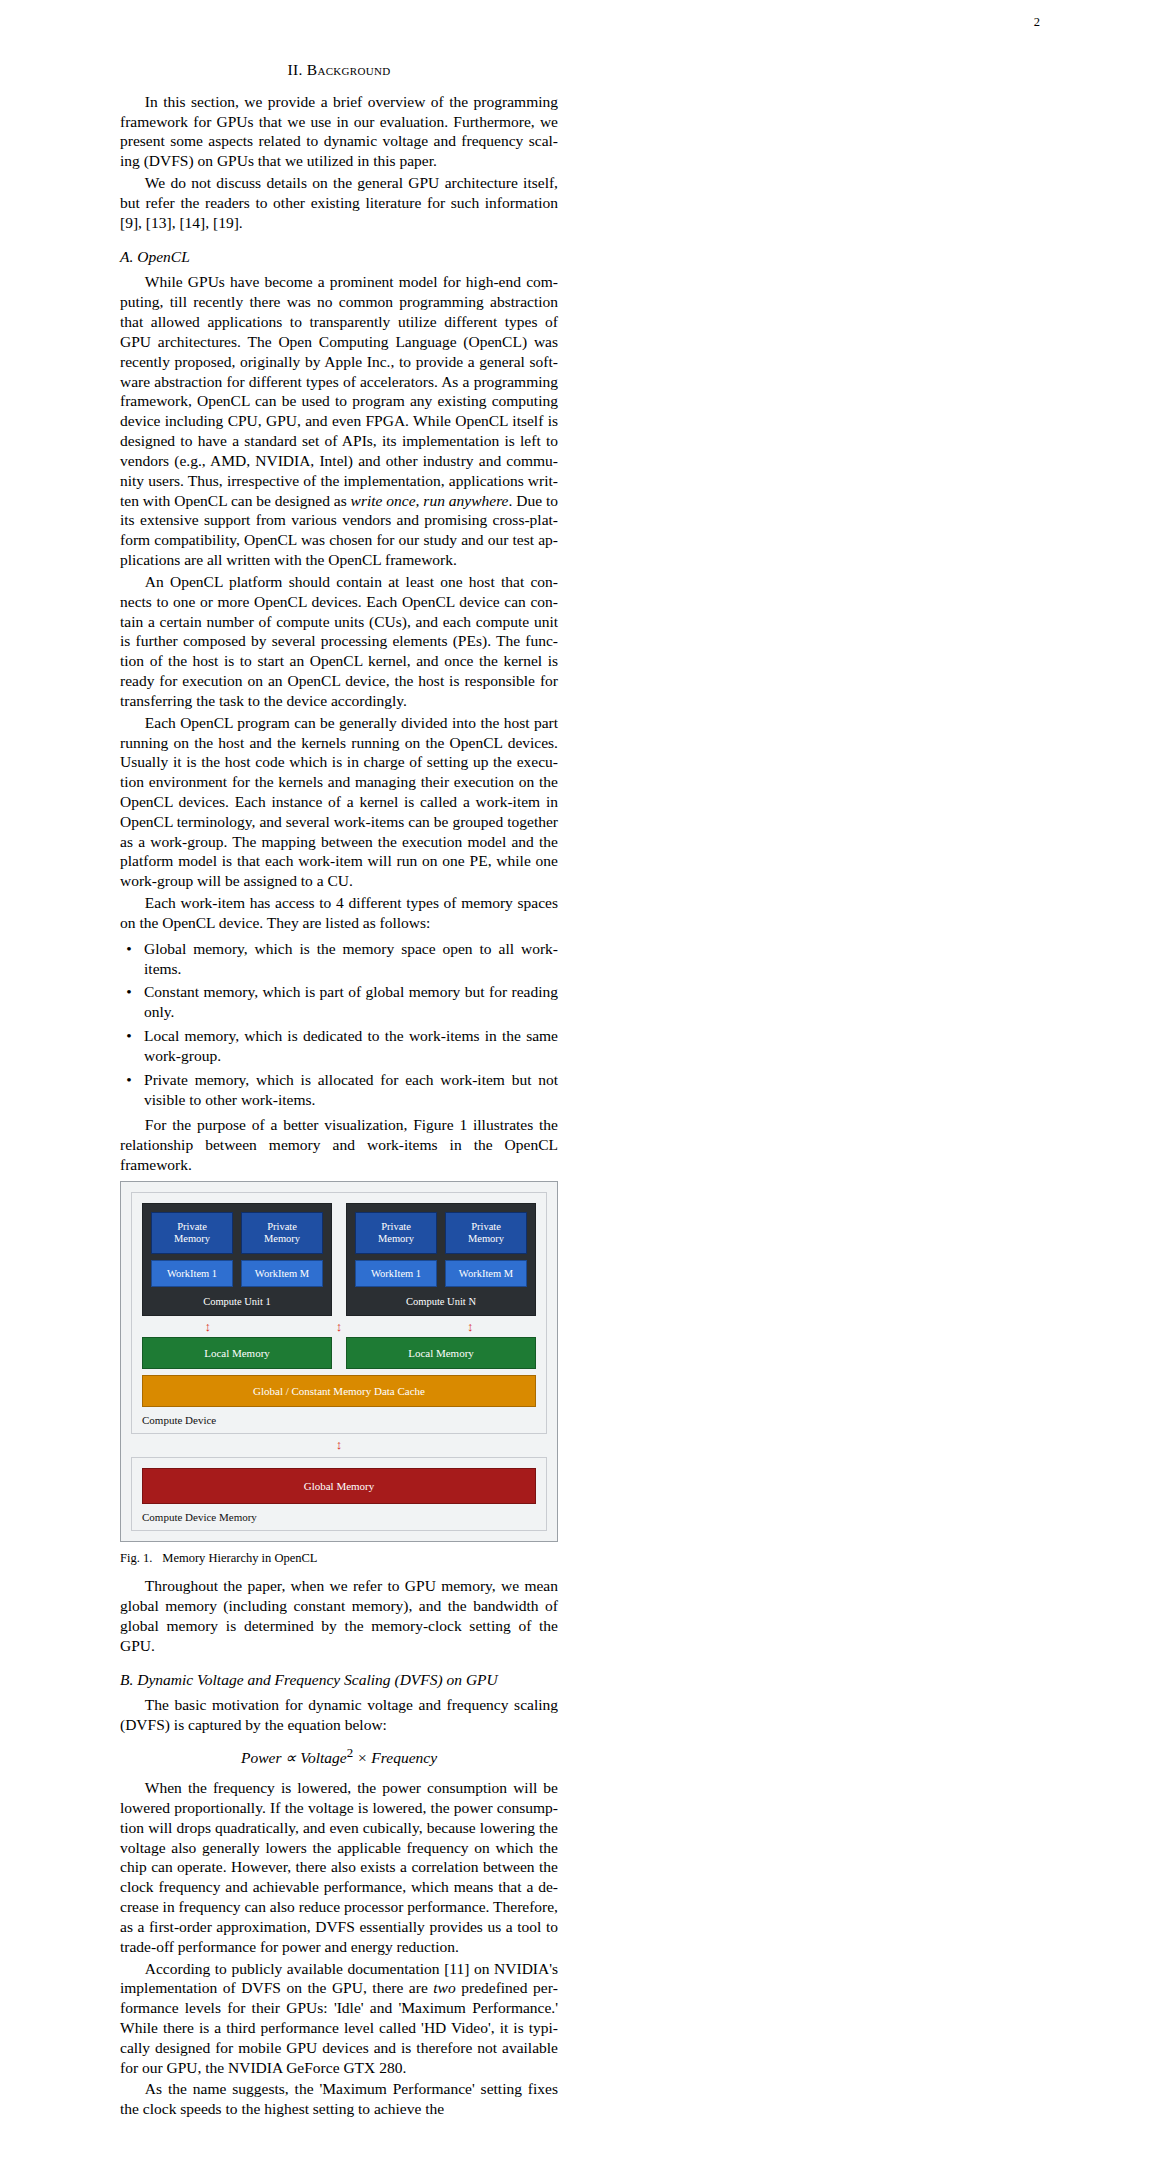2
II. Background
In this section, we provide a brief overview of the programming framework for GPUs that we use in our evaluation. Furthermore, we present some aspects related to dynamic voltage and frequency scaling (DVFS) on GPUs that we utilized in this paper.
We do not discuss details on the general GPU architecture itself, but refer the readers to other existing literature for such information [9], [13], [14], [19].
A. OpenCL
While GPUs have become a prominent model for high-end computing, till recently there was no common programming abstraction that allowed applications to transparently utilize different types of GPU architectures. The Open Computing Language (OpenCL) was recently proposed, originally by Apple Inc., to provide a general software abstraction for different types of accelerators. As a programming framework, OpenCL can be used to program any existing computing device including CPU, GPU, and even FPGA. While OpenCL itself is designed to have a standard set of APIs, its implementation is left to vendors (e.g., AMD, NVIDIA, Intel) and other industry and community users. Thus, irrespective of the implementation, applications written with OpenCL can be designed as write once, run anywhere. Due to its extensive support from various vendors and promising cross-platform compatibility, OpenCL was chosen for our study and our test applications are all written with the OpenCL framework.
An OpenCL platform should contain at least one host that connects to one or more OpenCL devices. Each OpenCL device can contain a certain number of compute units (CUs), and each compute unit is further composed by several processing elements (PEs). The function of the host is to start an OpenCL kernel, and once the kernel is ready for execution on an OpenCL device, the host is responsible for transferring the task to the device accordingly.
Each OpenCL program can be generally divided into the host part running on the host and the kernels running on the OpenCL devices. Usually it is the host code which is in charge of setting up the execution environment for the kernels and managing their execution on the OpenCL devices. Each instance of a kernel is called a work-item in OpenCL terminology, and several work-items can be grouped together as a work-group. The mapping between the execution model and the platform model is that each work-item will run on one PE, while one work-group will be assigned to a CU.
Each work-item has access to 4 different types of memory spaces on the OpenCL device. They are listed as follows:
Global memory, which is the memory space open to all work-items.
Constant memory, which is part of global memory but for reading only.
Local memory, which is dedicated to the work-items in the same work-group.
Private memory, which is allocated for each work-item but not visible to other work-items.
For the purpose of a better visualization, Figure 1 illustrates the relationship between memory and work-items in the OpenCL framework.
Private
Memory
Private
Memory
WorkItem 1
WorkItem M
Compute Unit 1
Private
Memory
Private
Memory
WorkItem 1
WorkItem M
Compute Unit N
↕
↕
↕
Local Memory
Local Memory
Global / Constant Memory Data Cache
Compute Device
↕
Global Memory
Compute Device Memory
Fig. 1. Memory Hierarchy in OpenCL
Throughout the paper, when we refer to GPU memory, we mean global memory (including constant memory), and the bandwidth of global memory is determined by the memory-clock setting of the GPU.
B. Dynamic Voltage and Frequency Scaling (DVFS) on GPU
The basic motivation for dynamic voltage and frequency scaling (DVFS) is captured by the equation below:
Power ∝ Voltage2 × Frequency
When the frequency is lowered, the power consumption will be lowered proportionally. If the voltage is lowered, the power consumption will drops quadratically, and even cubically, because lowering the voltage also generally lowers the applicable frequency on which the chip can operate. However, there also exists a correlation between the clock frequency and achievable performance, which means that a decrease in frequency can also reduce processor performance. Therefore, as a first-order approximation, DVFS essentially provides us a tool to trade-off performance for power and energy reduction.
According to publicly available documentation [11] on NVIDIA's implementation of DVFS on the GPU, there are two predefined performance levels for their GPUs: 'Idle' and 'Maximum Performance.' While there is a third performance level called 'HD Video', it is typically designed for mobile GPU devices and is therefore not available for our GPU, the NVIDIA GeForce GTX 280.
As the name suggests, the 'Maximum Performance' setting fixes the clock speeds to the highest setting to achieve the